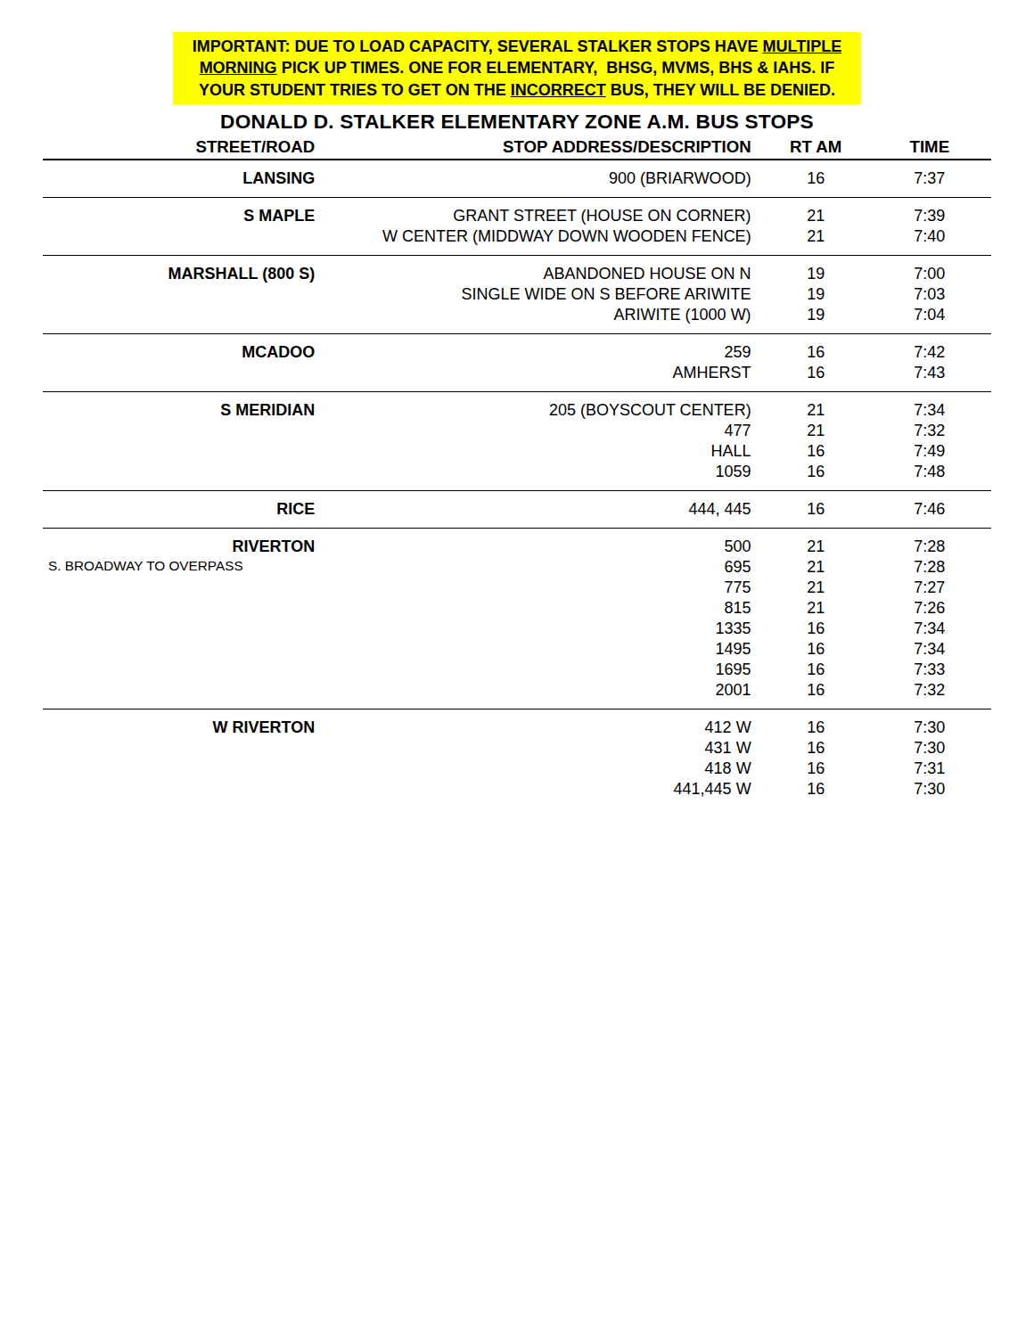IMPORTANT: DUE TO LOAD CAPACITY, SEVERAL STALKER STOPS HAVE MULTIPLE MORNING PICK UP TIMES. ONE FOR ELEMENTARY, BHSG, MVMS, BHS & IAHS. IF YOUR STUDENT TRIES TO GET ON THE INCORRECT BUS, THEY WILL BE DENIED.
DONALD D. STALKER ELEMENTARY ZONE A.M. BUS STOPS
| STREET/ROAD | STOP ADDRESS/DESCRIPTION | RT AM | TIME |
| --- | --- | --- | --- |
| LANSING | 900 (BRIARWOOD) | 16 | 7:37 |
| S MAPLE | GRANT STREET (HOUSE ON CORNER) | 21 | 7:39 |
| | W CENTER (MIDDWAY DOWN WOODEN FENCE) | 21 | 7:40 |
| MARSHALL (800 S) | ABANDONED HOUSE ON N | 19 | 7:00 |
| | SINGLE WIDE ON S BEFORE ARIWITE | 19 | 7:03 |
| | ARIWITE (1000 W) | 19 | 7:04 |
| MCADOO | 259 | 16 | 7:42 |
| | AMHERST | 16 | 7:43 |
| S MERIDIAN | 205 (BOYSCOUT CENTER) | 21 | 7:34 |
| | 477 | 21 | 7:32 |
| | HALL | 16 | 7:49 |
| | 1059 | 16 | 7:48 |
| RICE | 444, 445 | 16 | 7:46 |
| RIVERTON | 500 | 21 | 7:28 |
| S. BROADWAY TO OVERPASS | 695 | 21 | 7:28 |
| | 775 | 21 | 7:27 |
| | 815 | 21 | 7:26 |
| | 1335 | 16 | 7:34 |
| | 1495 | 16 | 7:34 |
| | 1695 | 16 | 7:33 |
| | 2001 | 16 | 7:32 |
| W RIVERTON | 412 W | 16 | 7:30 |
| | 431 W | 16 | 7:30 |
| | 418 W | 16 | 7:31 |
| | 441,445 W | 16 | 7:30 |